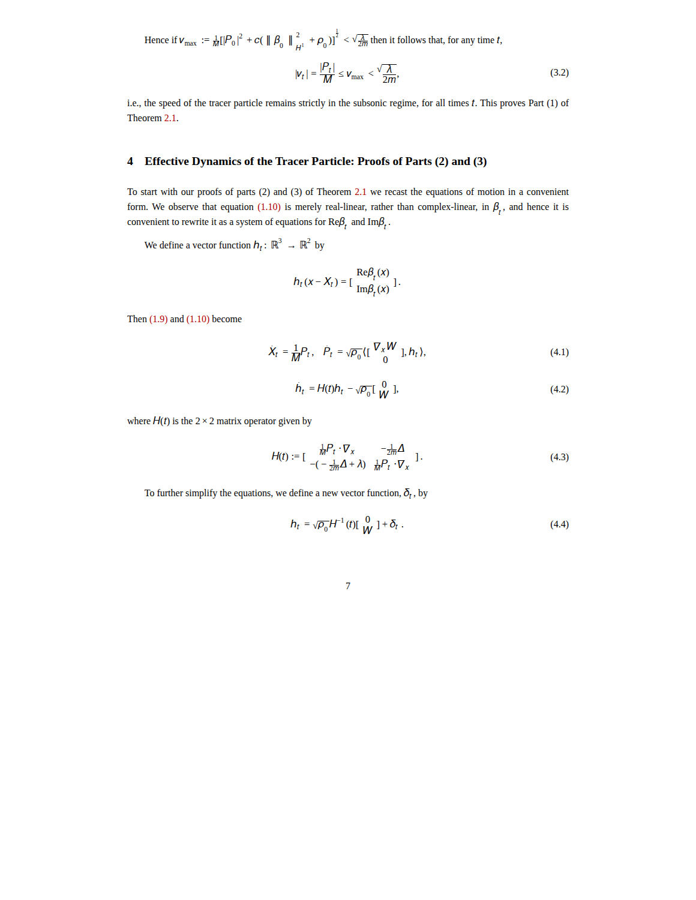Hence if vmax := 1M [|P0|2 + c(∥β0∥H12 +ρ0)] 12 < λ2m then it follows that, for any time t,
(3.2)
|vt| = |Pt|M ≤ vmax < λ2m ,
(3.2)
i.e., the speed of the tracer particle remains strictly in the subsonic regime, for all times t. This proves Part (1) of Theorem 2.1.
4 Effective Dynamics of the Tracer Particle: Proofs of Parts (2) and (3)
To start with our proofs of parts (2) and (3) of Theorem 2.1 we recast the equations of motion in a convenient form. We observe that equation (1.10) is merely real-linear, rather than complex-linear, in βt, and hence it is convenient to rewrite it as a system of equations for Reβt and Imβt.
We define a vector function ht:ℝ3→ℝ2 by
ht (x−Xt) = [ Reβt(x) Imβt(x) ] .
Then (1.9) and (1.10) become
(4.1)
Ẋt = 1M Pt , Ṗt = ρ0 ⟨ [ ∇xW 0 ] , ht ⟩ ,
(4.1)
(4.2)
ḣt = H(t) ht − ρ0 [ 0 W ] ,
(4.2)
where H(t) is the 2×2 matrix operator given by
(4.3)
H(t) := [ 1MPt⋅∇x −12mΔ −(−12mΔ+λ) 1MPt⋅∇x ] .
(4.3)
To further simplify the equations, we define a new vector function, δt, by
(4.4)
ht = ρ0 H−1 (t) [ 0 W ] + δt .
(4.4)
7